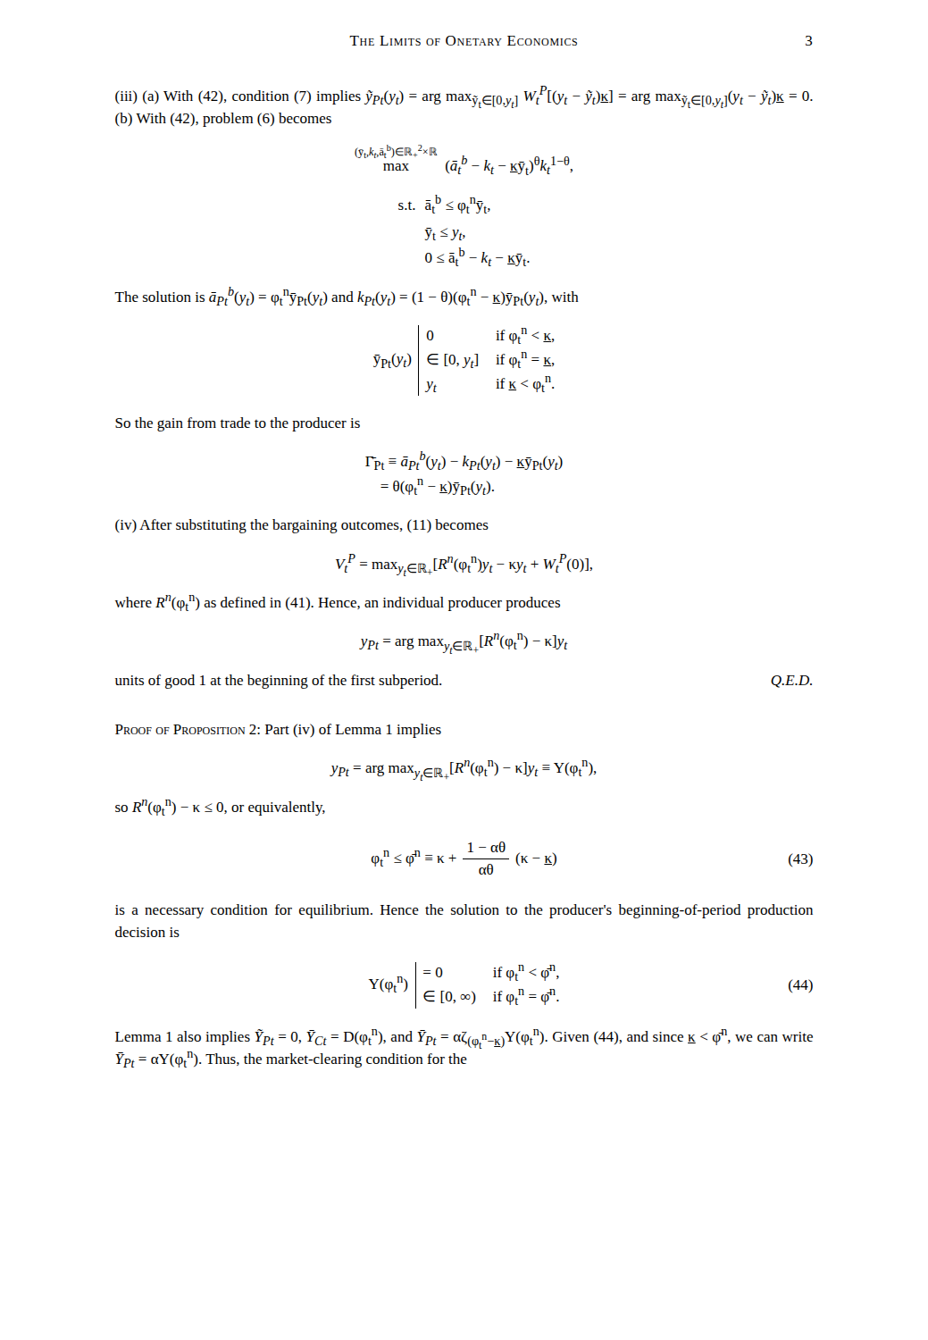The Limits of Onetary Economics 3
(iii) (a) With (42), condition (7) implies ỹPt(yt) = arg maxỹt∈[0,yt] WtP[(yt − ỹt)κ] = arg maxỹt∈[0,yt](yt − ỹt)κ = 0. (b) With (42), problem (6) becomes
(ȳt,kt,ātb)∈ℝ+2×ℝ max
(ātb − kt − κȳt)θkt1−θ,
s.t. ātb ≤ φtnȳt, ȳt ≤ yt, 0 ≤ ātb − kt − κȳt.
The solution is āPtb(yt) = φtnȳPt(yt) and kPt(yt) = (1 − θ)(φtn − κ)ȳPt(yt), with
ȳPt(yt) 0 if φtn < κ, ∈ [0, yt] if φtn = κ, yt if κ < φtn.
So the gain from trade to the producer is
Γ̄Pt ≡ āPtb(yt) − kPt(yt) − κȳPt(yt) = θ(φtn − κ)ȳPt(yt).
(iv) After substituting the bargaining outcomes, (11) becomes
VtP = maxyt∈ℝ+[Rn(φtn)yt − κyt + WtP(0)],
where Rn(φtn) as defined in (41). Hence, an individual producer produces
yPt = arg maxyt∈ℝ+[Rn(φtn) − κ]yt
units of good 1 at the beginning of the first subperiod. Q.E.D.
Proof of Proposition 2: Part (iv) of Lemma 1 implies
yPt = arg maxyt∈ℝ+[Rn(φtn) − κ]yt ≡ Y(φtn),
so Rn(φtn) − κ ≤ 0, or equivalently,
φtn ≤ φ̄n ≡ κ + 1 − αθ αθ (κ − κ)
(43)
is a necessary condition for equilibrium. Hence the solution to the producer's beginning-of-period production decision is
Y(φtn) = 0 if φtn < φ̄n, ∈ [0, ∞) if φtn = φ̄n.
(44)
Lemma 1 also implies ỸPt = 0, ȲCt = D(φtn), and ȲPt = αζ(φtn−κ)Y(φtn). Given (44), and since κ < φ̄n, we can write ȲPt = αY(φtn). Thus, the market-clearing condition for the